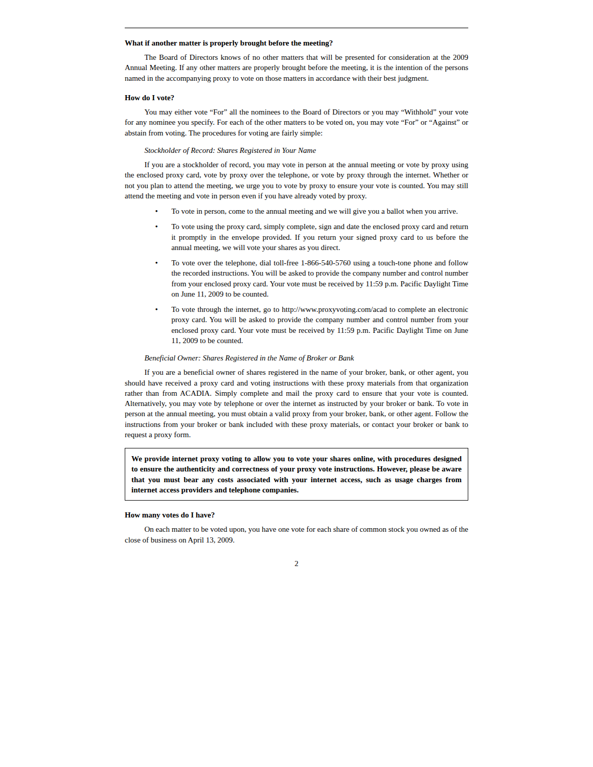What if another matter is properly brought before the meeting?
The Board of Directors knows of no other matters that will be presented for consideration at the 2009 Annual Meeting. If any other matters are properly brought before the meeting, it is the intention of the persons named in the accompanying proxy to vote on those matters in accordance with their best judgment.
How do I vote?
You may either vote “For” all the nominees to the Board of Directors or you may “Withhold” your vote for any nominee you specify. For each of the other matters to be voted on, you may vote “For” or “Against” or abstain from voting. The procedures for voting are fairly simple:
Stockholder of Record: Shares Registered in Your Name
If you are a stockholder of record, you may vote in person at the annual meeting or vote by proxy using the enclosed proxy card, vote by proxy over the telephone, or vote by proxy through the internet. Whether or not you plan to attend the meeting, we urge you to vote by proxy to ensure your vote is counted. You may still attend the meeting and vote in person even if you have already voted by proxy.
To vote in person, come to the annual meeting and we will give you a ballot when you arrive.
To vote using the proxy card, simply complete, sign and date the enclosed proxy card and return it promptly in the envelope provided. If you return your signed proxy card to us before the annual meeting, we will vote your shares as you direct.
To vote over the telephone, dial toll-free 1-866-540-5760 using a touch-tone phone and follow the recorded instructions. You will be asked to provide the company number and control number from your enclosed proxy card. Your vote must be received by 11:59 p.m. Pacific Daylight Time on June 11, 2009 to be counted.
To vote through the internet, go to http://www.proxyvoting.com/acad to complete an electronic proxy card. You will be asked to provide the company number and control number from your enclosed proxy card. Your vote must be received by 11:59 p.m. Pacific Daylight Time on June 11, 2009 to be counted.
Beneficial Owner: Shares Registered in the Name of Broker or Bank
If you are a beneficial owner of shares registered in the name of your broker, bank, or other agent, you should have received a proxy card and voting instructions with these proxy materials from that organization rather than from ACADIA. Simply complete and mail the proxy card to ensure that your vote is counted. Alternatively, you may vote by telephone or over the internet as instructed by your broker or bank. To vote in person at the annual meeting, you must obtain a valid proxy from your broker, bank, or other agent. Follow the instructions from your broker or bank included with these proxy materials, or contact your broker or bank to request a proxy form.
We provide internet proxy voting to allow you to vote your shares online, with procedures designed to ensure the authenticity and correctness of your proxy vote instructions. However, please be aware that you must bear any costs associated with your internet access, such as usage charges from internet access providers and telephone companies.
How many votes do I have?
On each matter to be voted upon, you have one vote for each share of common stock you owned as of the close of business on April 13, 2009.
2